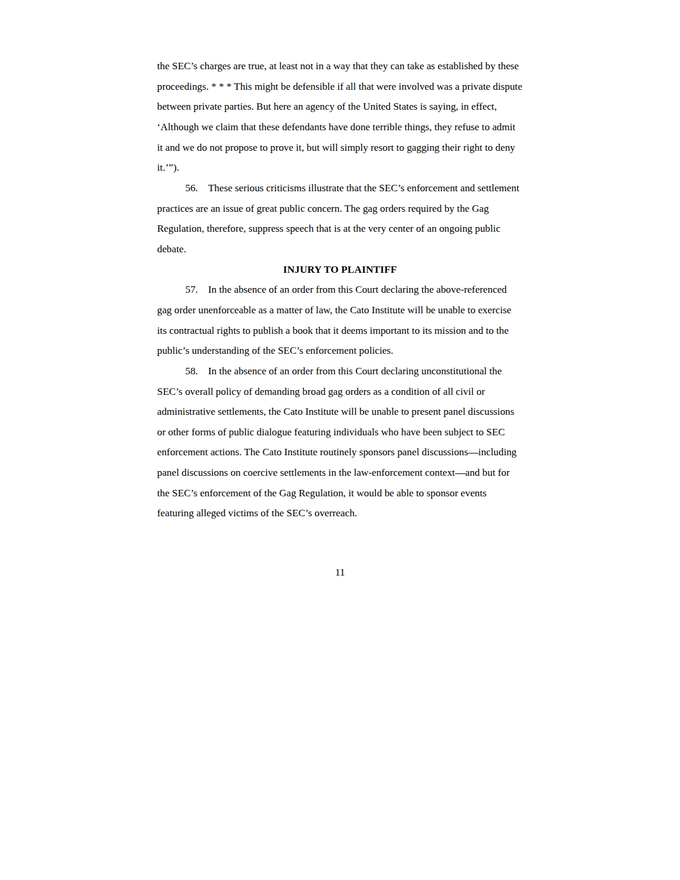the SEC’s charges are true, at least not in a way that they can take as established by these proceedings. * * * This might be defensible if all that were involved was a private dispute between private parties. But here an agency of the United States is saying, in effect, ‘Although we claim that these defendants have done terrible things, they refuse to admit it and we do not propose to prove it, but will simply resort to gagging their right to deny it.’”).
56. These serious criticisms illustrate that the SEC’s enforcement and settlement practices are an issue of great public concern. The gag orders required by the Gag Regulation, therefore, suppress speech that is at the very center of an ongoing public debate.
INJURY TO PLAINTIFF
57. In the absence of an order from this Court declaring the above-referenced gag order unenforceable as a matter of law, the Cato Institute will be unable to exercise its contractual rights to publish a book that it deems important to its mission and to the public’s understanding of the SEC’s enforcement policies.
58. In the absence of an order from this Court declaring unconstitutional the SEC’s overall policy of demanding broad gag orders as a condition of all civil or administrative settlements, the Cato Institute will be unable to present panel discussions or other forms of public dialogue featuring individuals who have been subject to SEC enforcement actions. The Cato Institute routinely sponsors panel discussions—including panel discussions on coercive settlements in the law-enforcement context—and but for the SEC’s enforcement of the Gag Regulation, it would be able to sponsor events featuring alleged victims of the SEC’s overreach.
11